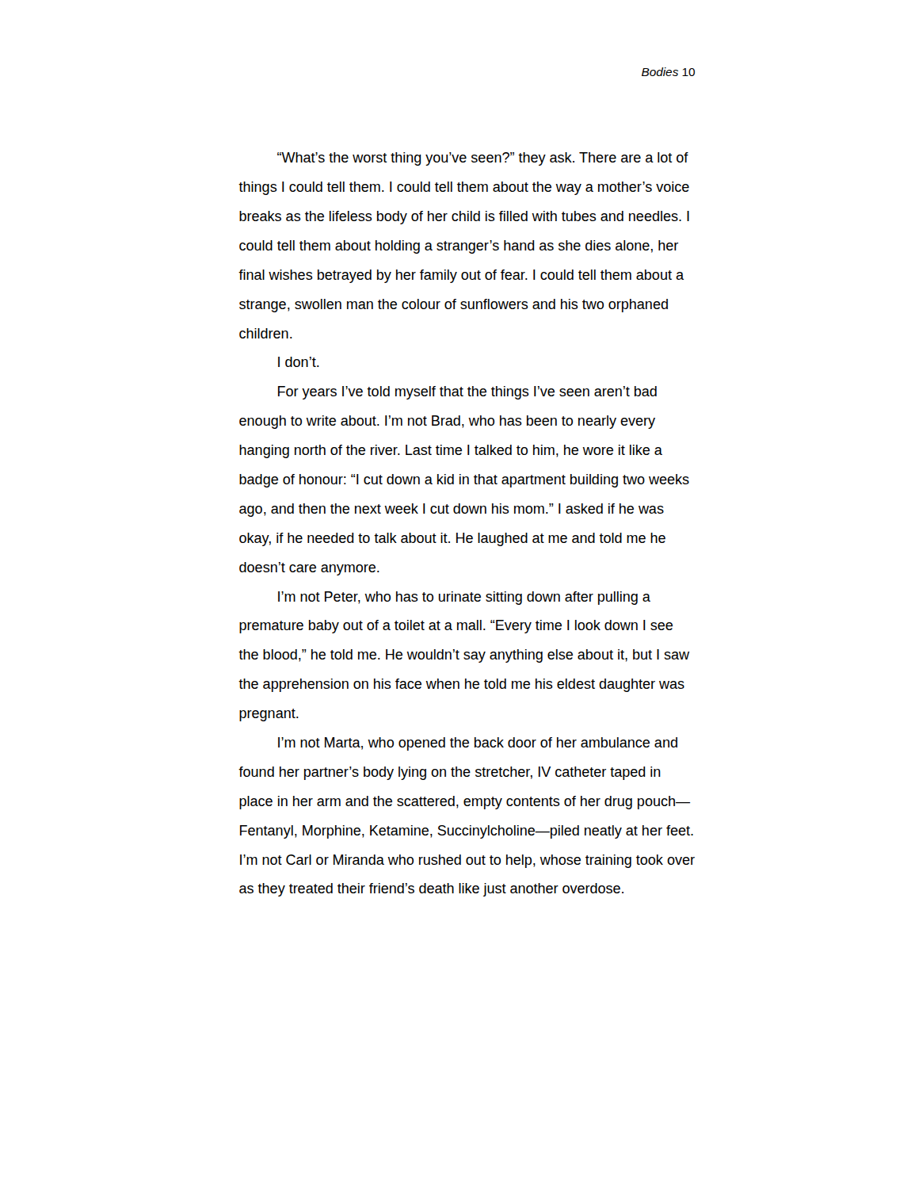Bodies 10
“What’s the worst thing you’ve seen?” they ask. There are a lot of things I could tell them. I could tell them about the way a mother’s voice breaks as the lifeless body of her child is filled with tubes and needles. I could tell them about holding a stranger’s hand as she dies alone, her final wishes betrayed by her family out of fear. I could tell them about a strange, swollen man the colour of sunflowers and his two orphaned children.
I don’t.
For years I’ve told myself that the things I’ve seen aren’t bad enough to write about. I’m not Brad, who has been to nearly every hanging north of the river. Last time I talked to him, he wore it like a badge of honour: “I cut down a kid in that apartment building two weeks ago, and then the next week I cut down his mom.” I asked if he was okay, if he needed to talk about it. He laughed at me and told me he doesn’t care anymore.
I’m not Peter, who has to urinate sitting down after pulling a premature baby out of a toilet at a mall. “Every time I look down I see the blood,” he told me. He wouldn’t say anything else about it, but I saw the apprehension on his face when he told me his eldest daughter was pregnant.
I’m not Marta, who opened the back door of her ambulance and found her partner’s body lying on the stretcher, IV catheter taped in place in her arm and the scattered, empty contents of her drug pouch—Fentanyl, Morphine, Ketamine, Succinylcholine—piled neatly at her feet. I’m not Carl or Miranda who rushed out to help, whose training took over as they treated their friend’s death like just another overdose.